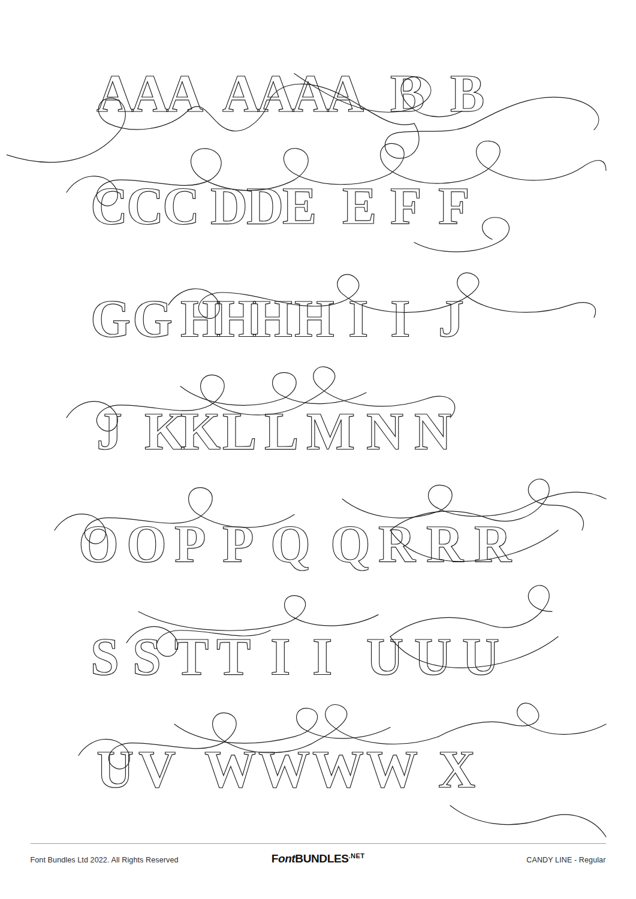ROW 1 : A A A A A A A B B A A A A A A A B B ROW 2 : C C C D D E E F F C C C D D E E F F G G H H H H I I J J K K L L M N N ROW 5 : O O P P Q Q R R R O O P P Q Q R R R S S T T I I U U U U V W W W W X
Font Bundles Ltd 2022. All Rights Reserved
Font BUNDLES.NET
CANDY LINE - Regular